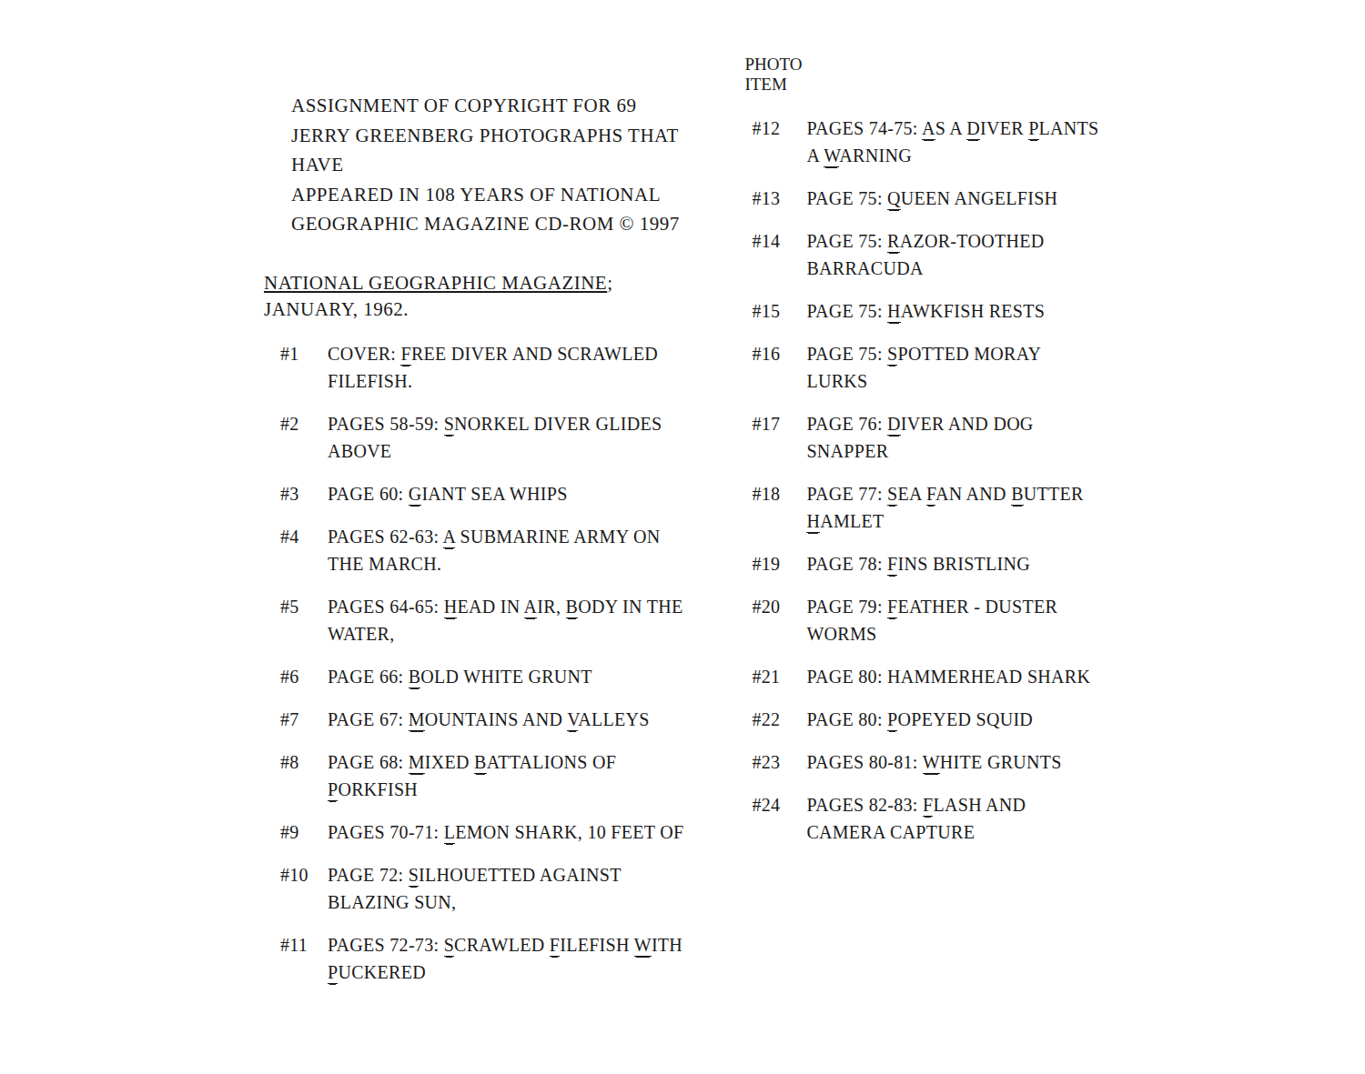Assignment of Copyright for 69
Jerry Greenberg Photographs that have
appeared in 108 Years of National
Geographic Magazine CD-ROM © 1997
National Geographic Magazine; January, 1962.
#1 Cover: Free Diver and Scrawled Filefish.
#2 Pages 58-59: Snorkel Diver Glides Above
#3 Page 60: Giant Sea Whips
#4 Pages 62-63: A Submarine Army on the March.
#5 Pages 64-65: Head in Air, Body in the Water,
#6 Page 66: Bold White Grunt
#7 Page 67: Mountains and Valleys
#8 Page 68: Mixed Battalions of Porkfish
#9 Pages 70-71: Lemon Shark, 10 Feet of
#10 Page 72: Silhouetted Against Blazing Sun,
#11 Pages 72-73: Scrawled Filefish With Puckered
Photo
Item
#12 Pages 74-75: As a Diver Plants a Warning
#13 Page 75: Queen Angelfish
#14 Page 75: Razor-Toothed Barracuda
#15 Page 75: Hawkfish Rests
#16 Page 75: Spotted Moray Lurks
#17 Page 76: Diver and Dog Snapper
#18 Page 77: Sea Fan and Butter Hamlet
#19 Page 78: Fins Bristling
#20 Page 79: Feather - Duster Worms
#21 Page 80: Hammerhead Shark
#22 Page 80: Popeyed Squid
#23 Pages 80-81: White Grunts
#24 Pages 82-83: Flash and Camera Capture